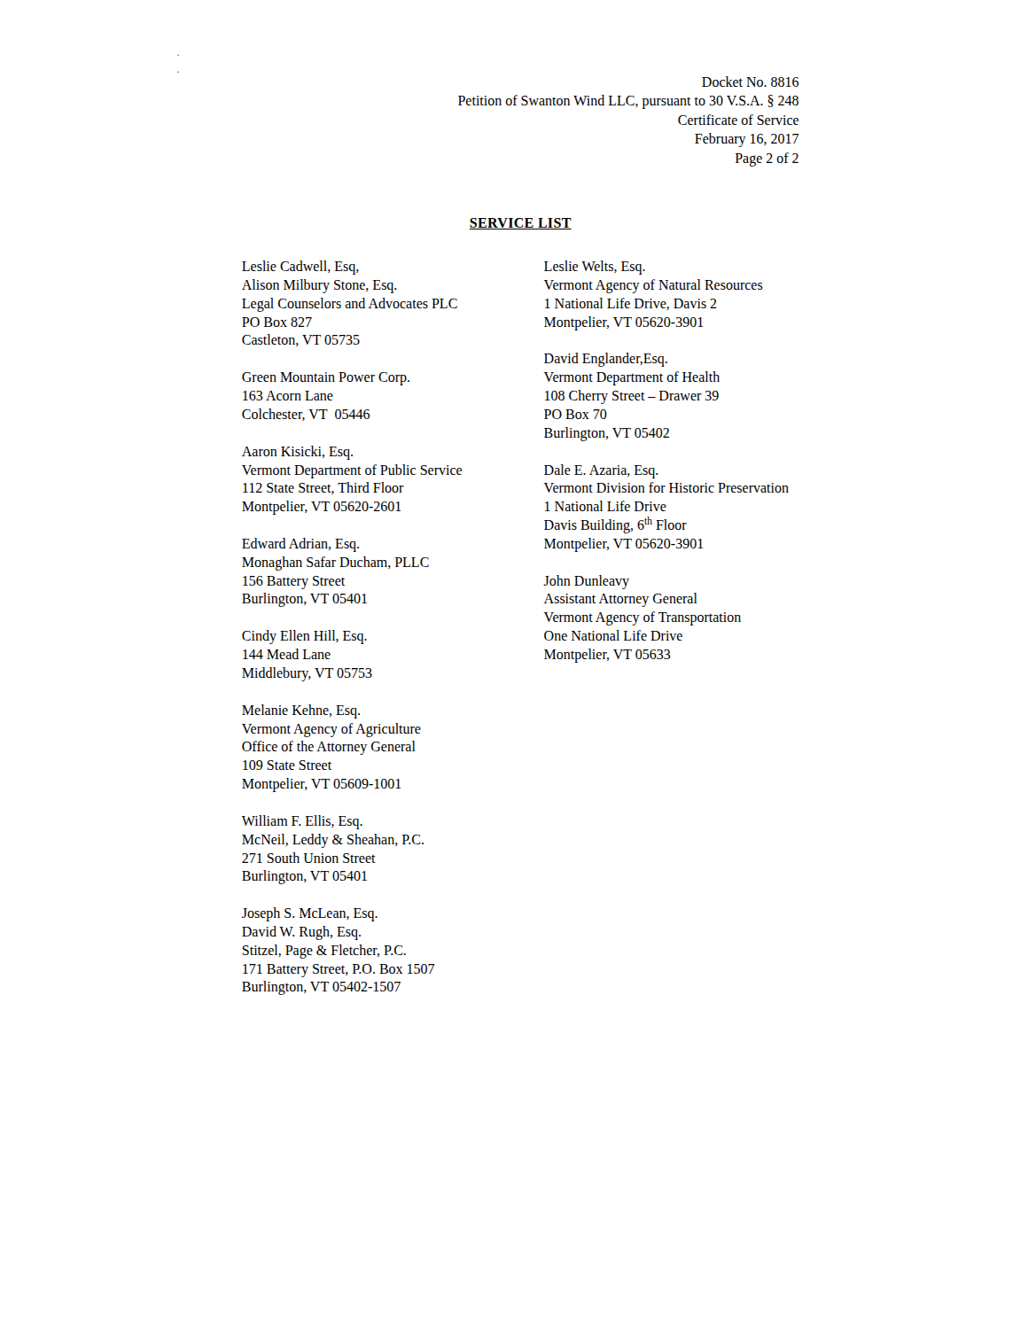·
·
Docket No. 8816
Petition of Swanton Wind LLC, pursuant to 30 V.S.A. § 248
Certificate of Service
February 16, 2017
Page 2 of 2
SERVICE LIST
Leslie Cadwell, Esq,
Alison Milbury Stone, Esq.
Legal Counselors and Advocates PLC
PO Box 827
Castleton, VT 05735
Green Mountain Power Corp.
163 Acorn Lane
Colchester, VT 05446
Aaron Kisicki, Esq.
Vermont Department of Public Service
112 State Street, Third Floor
Montpelier, VT 05620-2601
Edward Adrian, Esq.
Monaghan Safar Ducham, PLLC
156 Battery Street
Burlington, VT 05401
Cindy Ellen Hill, Esq.
144 Mead Lane
Middlebury, VT 05753
Melanie Kehne, Esq.
Vermont Agency of Agriculture
Office of the Attorney General
109 State Street
Montpelier, VT 05609-1001
William F. Ellis, Esq.
McNeil, Leddy & Sheahan, P.C.
271 South Union Street
Burlington, VT 05401
Joseph S. McLean, Esq.
David W. Rugh, Esq.
Stitzel, Page & Fletcher, P.C.
171 Battery Street, P.O. Box 1507
Burlington, VT 05402-1507
Leslie Welts, Esq.
Vermont Agency of Natural Resources
1 National Life Drive, Davis 2
Montpelier, VT 05620-3901
David Englander,Esq.
Vermont Department of Health
108 Cherry Street – Drawer 39
PO Box 70
Burlington, VT 05402
Dale E. Azaria, Esq.
Vermont Division for Historic Preservation
1 National Life Drive
Davis Building, 6th Floor
Montpelier, VT 05620-3901
John Dunleavy
Assistant Attorney General
Vermont Agency of Transportation
One National Life Drive
Montpelier, VT 05633